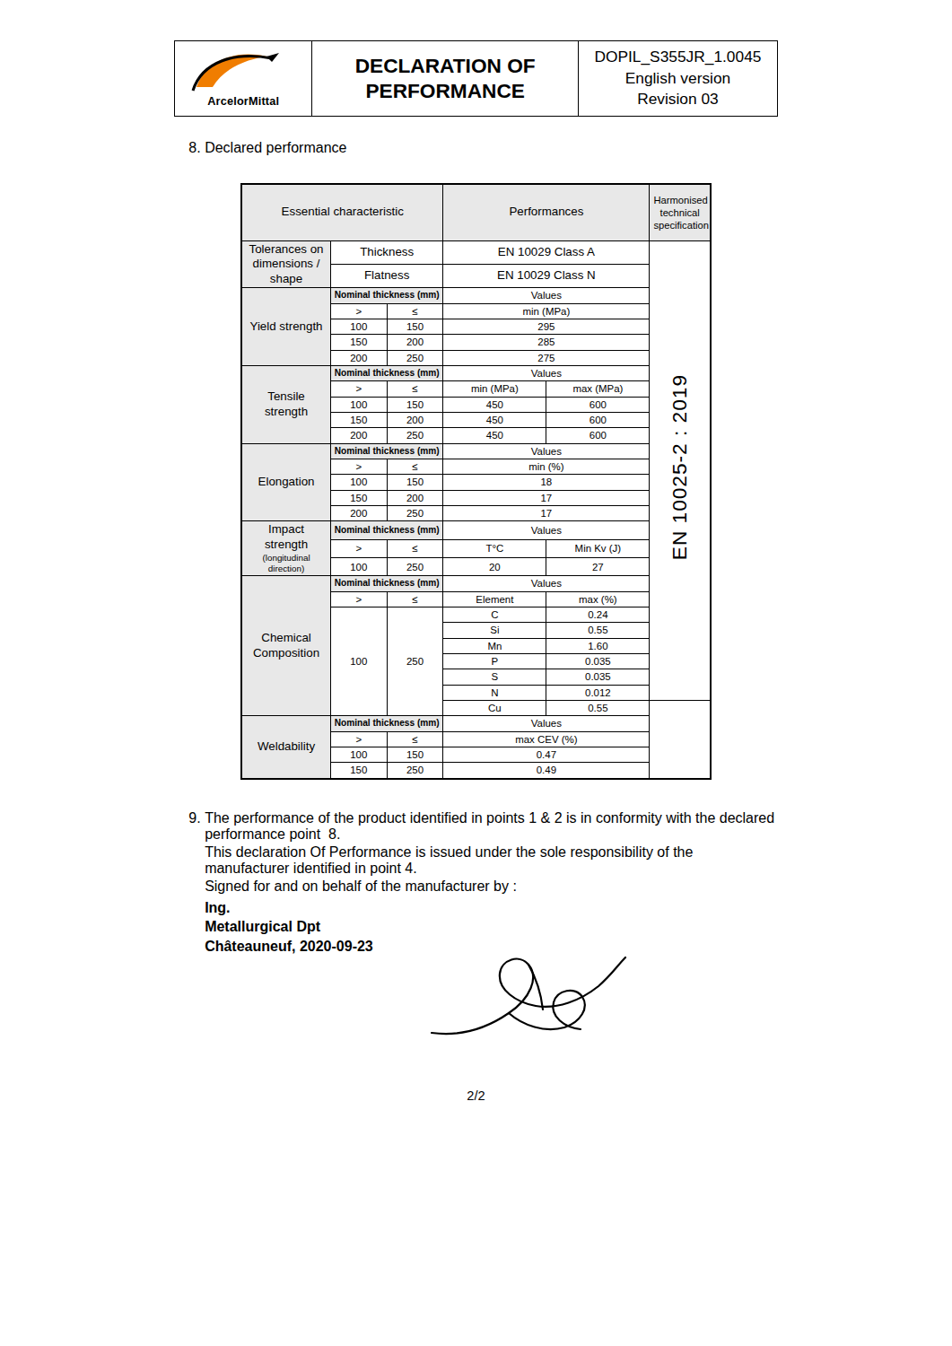| ArcelorMittal | DECLARATION OF PERFORMANCE | DOPIL_S355JR_1.0045 English version Revision 03 |
Declared performance
| Essential characteristic | Performances | Harmonised technical specification |
| --- | --- | --- |
| Tolerances on dimensions / shape | Thickness | EN 10029 Class A | EN 10025-2 : 2019 |
| Flatness | EN 10029 Class N |
| Yield strength | Nominal thickness (mm) | Values |
| > | ≤ | min (MPa) |
| 100 | 150 | 295 |
| 150 | 200 | 285 |
| 200 | 250 | 275 |
| Tensile strength | Nominal thickness (mm) | Values |
| > | ≤ | min (MPa) | max (MPa) |
| 100 | 150 | 450 | 600 |
| 150 | 200 | 450 | 600 |
| 200 | 250 | 450 | 600 |
| Elongation | Nominal thickness (mm) | Values |
| > | ≤ | min (%) |
| 100 | 150 | 18 |
| 150 | 200 | 17 |
| 200 | 250 | 17 |
| Impact strength (longitudinal direction) | Nominal thickness (mm) | Values |
| > | ≤ | T°C | Min Kv (J) |
| 100 | 250 | 20 | 27 |
| Chemical Composition | Nominal thickness (mm) | Values |
| > | ≤ | Element | max (%) |
| 100 | 250 | C | 0.24 |
| Si | 0.55 |
| Mn | 1.60 |
| P | 0.035 |
| S | 0.035 |
| N | 0.012 |
| Cu | 0.55 |
| Weldability | Nominal thickness (mm) | Values |
| > | ≤ | max CEV (%) |
| 100 | 150 | 0.47 |
| 150 | 250 | 0.49 |
The performance of the product identified in points 1 & 2 is in conformity with the declared performance point 8.
This declaration Of Performance is issued under the sole responsibility of the manufacturer identified in point 4.
Signed for and on behalf of the manufacturer by :
Ing.
Metallurgical Dpt
Châteauneuf, 2020-09-23
2/2